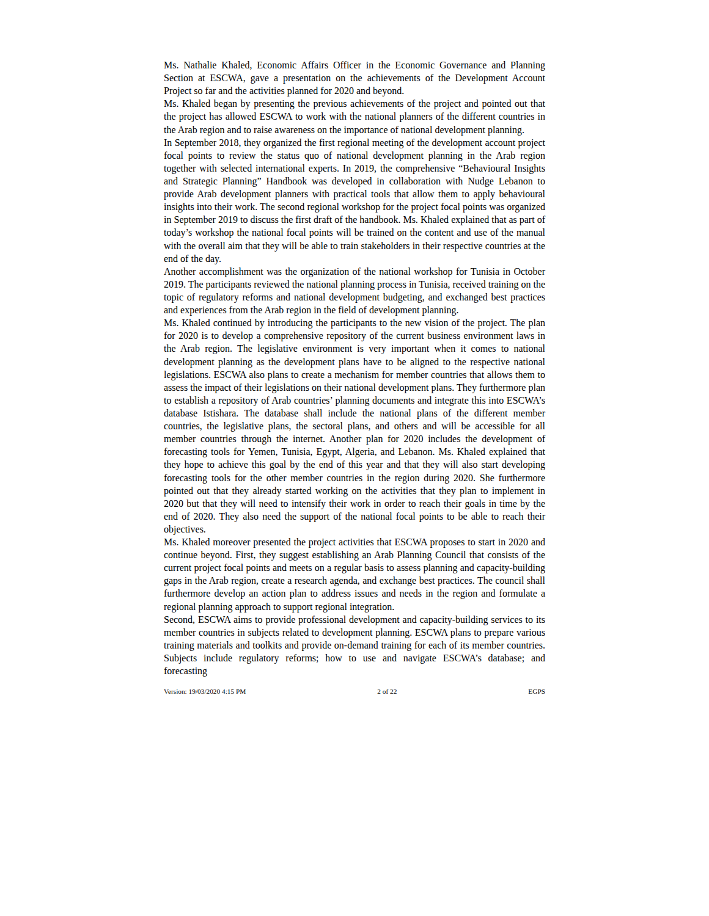Ms. Nathalie Khaled, Economic Affairs Officer in the Economic Governance and Planning Section at ESCWA, gave a presentation on the achievements of the Development Account Project so far and the activities planned for 2020 and beyond.
Ms. Khaled began by presenting the previous achievements of the project and pointed out that the project has allowed ESCWA to work with the national planners of the different countries in the Arab region and to raise awareness on the importance of national development planning.
In September 2018, they organized the first regional meeting of the development account project focal points to review the status quo of national development planning in the Arab region together with selected international experts. In 2019, the comprehensive “Behavioural Insights and Strategic Planning” Handbook was developed in collaboration with Nudge Lebanon to provide Arab development planners with practical tools that allow them to apply behavioural insights into their work. The second regional workshop for the project focal points was organized in September 2019 to discuss the first draft of the handbook. Ms. Khaled explained that as part of today’s workshop the national focal points will be trained on the content and use of the manual with the overall aim that they will be able to train stakeholders in their respective countries at the end of the day.
Another accomplishment was the organization of the national workshop for Tunisia in October 2019. The participants reviewed the national planning process in Tunisia, received training on the topic of regulatory reforms and national development budgeting, and exchanged best practices and experiences from the Arab region in the field of development planning.
Ms. Khaled continued by introducing the participants to the new vision of the project. The plan for 2020 is to develop a comprehensive repository of the current business environment laws in the Arab region. The legislative environment is very important when it comes to national development planning as the development plans have to be aligned to the respective national legislations. ESCWA also plans to create a mechanism for member countries that allows them to assess the impact of their legislations on their national development plans. They furthermore plan to establish a repository of Arab countries’ planning documents and integrate this into ESCWA’s database Istishara. The database shall include the national plans of the different member countries, the legislative plans, the sectoral plans, and others and will be accessible for all member countries through the internet. Another plan for 2020 includes the development of forecasting tools for Yemen, Tunisia, Egypt, Algeria, and Lebanon. Ms. Khaled explained that they hope to achieve this goal by the end of this year and that they will also start developing forecasting tools for the other member countries in the region during 2020. She furthermore pointed out that they already started working on the activities that they plan to implement in 2020 but that they will need to intensify their work in order to reach their goals in time by the end of 2020. They also need the support of the national focal points to be able to reach their objectives.
Ms. Khaled moreover presented the project activities that ESCWA proposes to start in 2020 and continue beyond. First, they suggest establishing an Arab Planning Council that consists of the current project focal points and meets on a regular basis to assess planning and capacity-building gaps in the Arab region, create a research agenda, and exchange best practices. The council shall furthermore develop an action plan to address issues and needs in the region and formulate a regional planning approach to support regional integration.
Second, ESCWA aims to provide professional development and capacity-building services to its member countries in subjects related to development planning. ESCWA plans to prepare various training materials and toolkits and provide on-demand training for each of its member countries. Subjects include regulatory reforms; how to use and navigate ESCWA’s database; and forecasting
Version: 19/03/2020 4:15 PM 2 of 22 EGPS